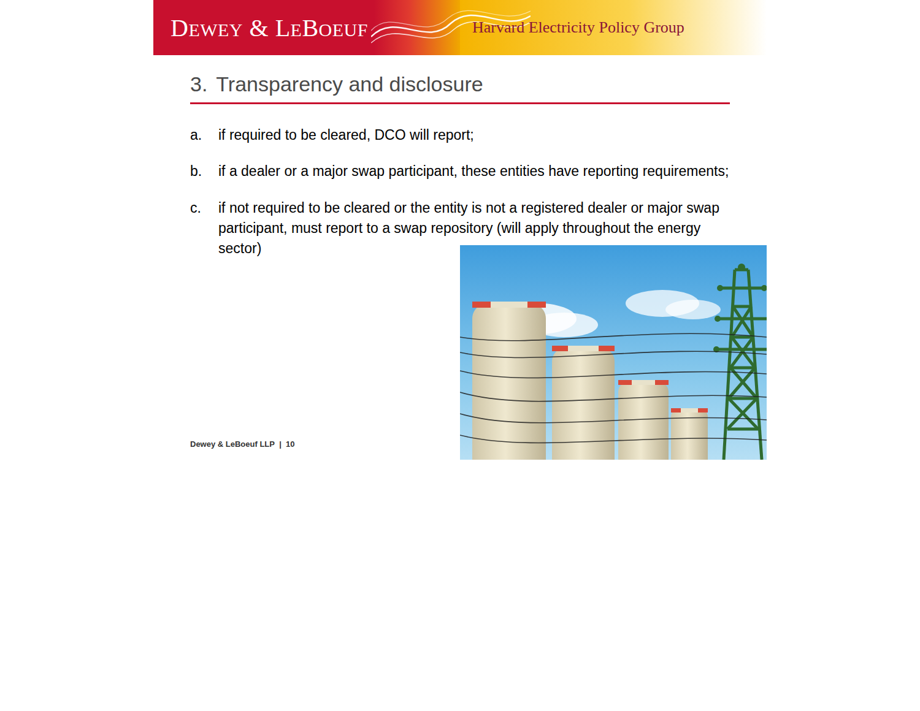DEWEY & LEBOEUF
Harvard Electricity Policy Group
3. Transparency and disclosure
a. if required to be cleared, DCO will report;
b. if a dealer or a major swap participant, these entities have reporting requirements;
c. if not required to be cleared or the entity is not a registered dealer or major swap participant, must report to a swap repository (will apply throughout the energy sector)
Dewey & LeBoeuf LLP | 10